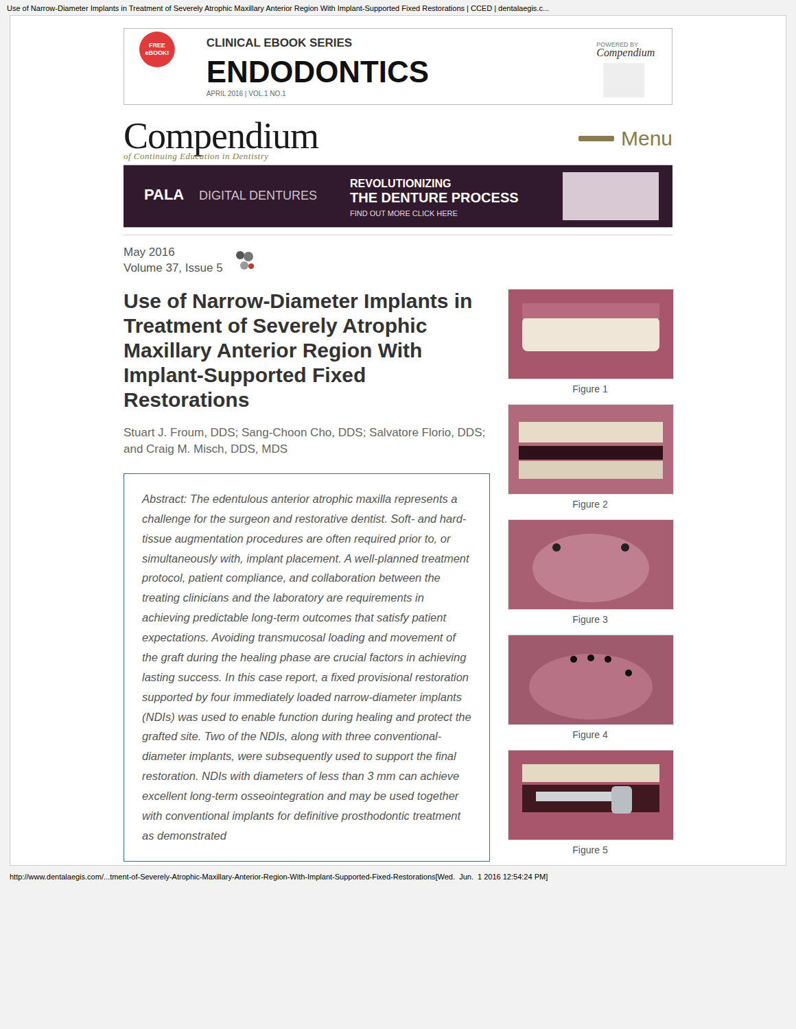Use of Narrow-Diameter Implants in Treatment of Severely Atrophic Maxillary Anterior Region With Implant-Supported Fixed Restorations | CCED | dentalaegis.c...
Compendium
of Continuing Education in Dentistry
Menu
May 2016
Volume 37, Issue 5
Use of Narrow-Diameter Implants in Treatment of Severely Atrophic Maxillary Anterior Region With Implant-Supported Fixed Restorations
Stuart J. Froum, DDS; Sang-Choon Cho, DDS; Salvatore Florio, DDS; and Craig M. Misch, DDS, MDS
Abstract: The edentulous anterior atrophic maxilla represents a challenge for the surgeon and restorative dentist. Soft- and hard-tissue augmentation procedures are often required prior to, or simultaneously with, implant placement. A well-planned treatment protocol, patient compliance, and collaboration between the treating clinicians and the laboratory are requirements in achieving predictable long-term outcomes that satisfy patient expectations. Avoiding transmucosal loading and movement of the graft during the healing phase are crucial factors in achieving lasting success. In this case report, a fixed provisional restoration supported by four immediately loaded narrow-diameter implants (NDIs) was used to enable function during healing and protect the grafted site. Two of the NDIs, along with three conventional-diameter implants, were subsequently used to support the final restoration. NDIs with diameters of less than 3 mm can achieve excellent long-term osseointegration and may be used together with conventional implants for definitive prosthodontic treatment as demonstrated
Figure 1
Figure 2
Figure 3
Figure 4
Figure 5
http://www.dentalaegis.com/...tment-of-Severely-Atrophic-Maxillary-Anterior-Region-With-Implant-Supported-Fixed-Restorations[Wed. Jun. 1 2016 12:54:24 PM]